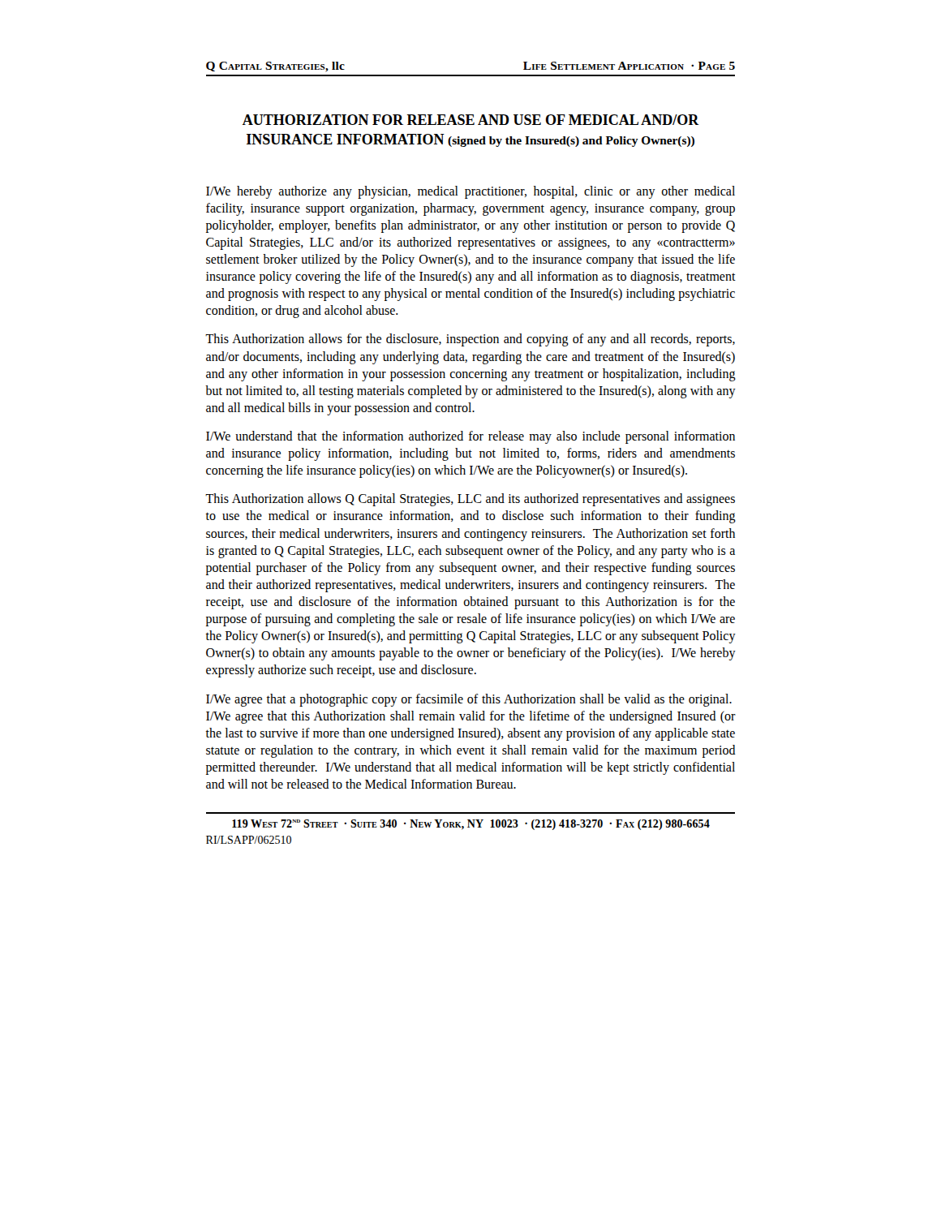Q Capital Strategies, llc
Life Settlement Application · Page 5
AUTHORIZATION FOR RELEASE AND USE OF MEDICAL AND/OR
INSURANCE INFORMATION (signed by the Insured(s) and Policy Owner(s))
I/We hereby authorize any physician, medical practitioner, hospital, clinic or any other medical facility, insurance support organization, pharmacy, government agency, insurance company, group policyholder, employer, benefits plan administrator, or any other institution or person to provide Q Capital Strategies, LLC and/or its authorized representatives or assignees, to any «contractterm» settlement broker utilized by the Policy Owner(s), and to the insurance company that issued the life insurance policy covering the life of the Insured(s) any and all information as to diagnosis, treatment and prognosis with respect to any physical or mental condition of the Insured(s) including psychiatric condition, or drug and alcohol abuse.
This Authorization allows for the disclosure, inspection and copying of any and all records, reports, and/or documents, including any underlying data, regarding the care and treatment of the Insured(s) and any other information in your possession concerning any treatment or hospitalization, including but not limited to, all testing materials completed by or administered to the Insured(s), along with any and all medical bills in your possession and control.
I/We understand that the information authorized for release may also include personal information and insurance policy information, including but not limited to, forms, riders and amendments concerning the life insurance policy(ies) on which I/We are the Policyowner(s) or Insured(s).
This Authorization allows Q Capital Strategies, LLC and its authorized representatives and assignees to use the medical or insurance information, and to disclose such information to their funding sources, their medical underwriters, insurers and contingency reinsurers. The Authorization set forth is granted to Q Capital Strategies, LLC, each subsequent owner of the Policy, and any party who is a potential purchaser of the Policy from any subsequent owner, and their respective funding sources and their authorized representatives, medical underwriters, insurers and contingency reinsurers. The receipt, use and disclosure of the information obtained pursuant to this Authorization is for the purpose of pursuing and completing the sale or resale of life insurance policy(ies) on which I/We are the Policy Owner(s) or Insured(s), and permitting Q Capital Strategies, LLC or any subsequent Policy Owner(s) to obtain any amounts payable to the owner or beneficiary of the Policy(ies). I/We hereby expressly authorize such receipt, use and disclosure.
I/We agree that a photographic copy or facsimile of this Authorization shall be valid as the original. I/We agree that this Authorization shall remain valid for the lifetime of the undersigned Insured (or the last to survive if more than one undersigned Insured), absent any provision of any applicable state statute or regulation to the contrary, in which event it shall remain valid for the maximum period permitted thereunder. I/We understand that all medical information will be kept strictly confidential and will not be released to the Medical Information Bureau.
119 West 72nd Street · Suite 340 · New York, NY 10023 · (212) 418-3270 · Fax (212) 980-6654
RI/LSAPP/062510